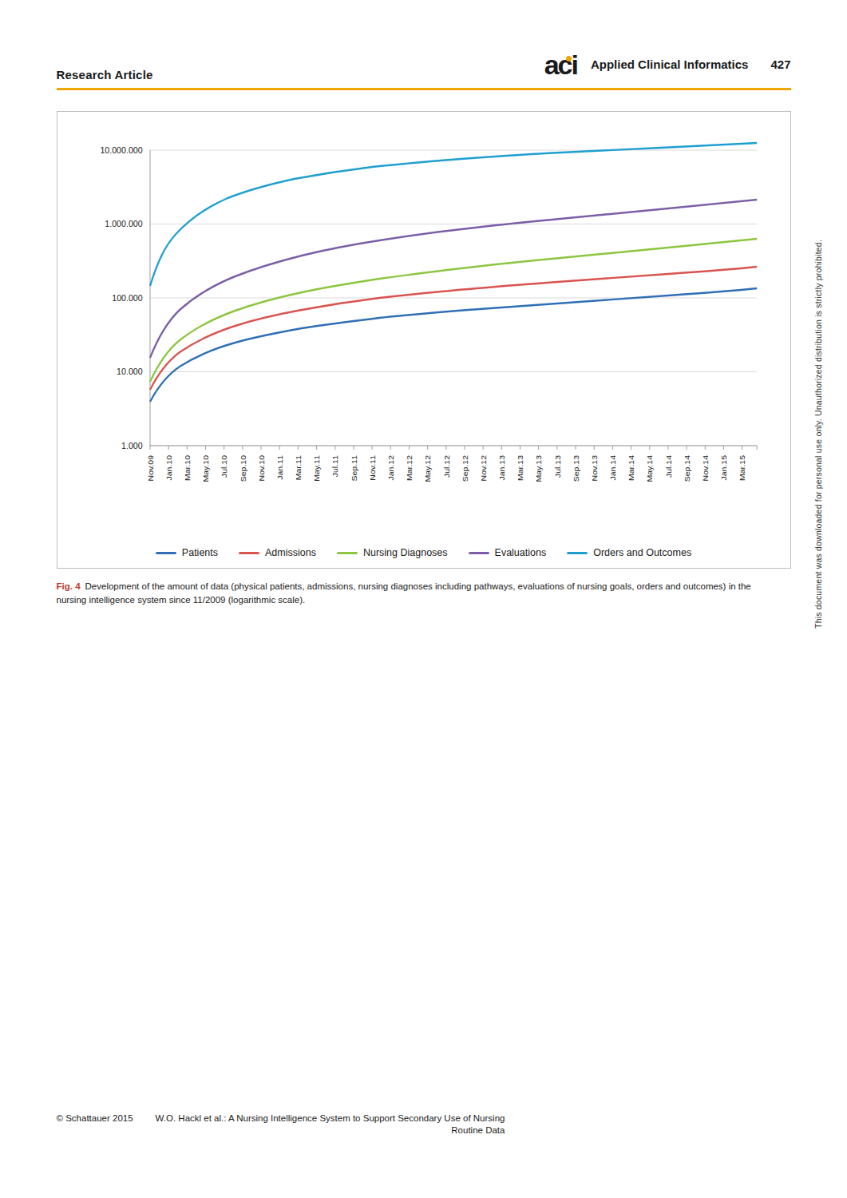Research Article
aci
Applied Clinical Informatics
427
10.000.000 1.000.000 100.000 10.000 1.000 Nov.09 Jan.10 Mar.10 May.10 Jul.10 Sep.10 Nov.10 Jan.11 Mar.11 May.11 Jul.11 Sep.11 Nov.11 Jan.12 Mar.12 May.12 Jul.12 Sep.12 Nov.12 Jan.13 Mar.13 May.13 Jul.13 Sep.13 Nov.13 Jan.14 Mar.14 May.14 Jul.14 Sep.14 Nov.14 Jan.15 Mar.15
Patients
Admissions
Nursing Diagnoses
Evaluations
Orders and Outcomes
Fig. 4 Development of the amount of data (physical patients, admissions, nursing diagnoses including pathways, evaluations of nursing goals, orders and outcomes) in the nursing intelligence system since 11/2009 (logarithmic scale).
This document was downloaded for personal use only. Unauthorized distribution is strictly prohibited.
© Schattauer 2015
W.O. Hackl et al.: A Nursing Intelligence System to Support Secondary Use of Nursing Routine Data